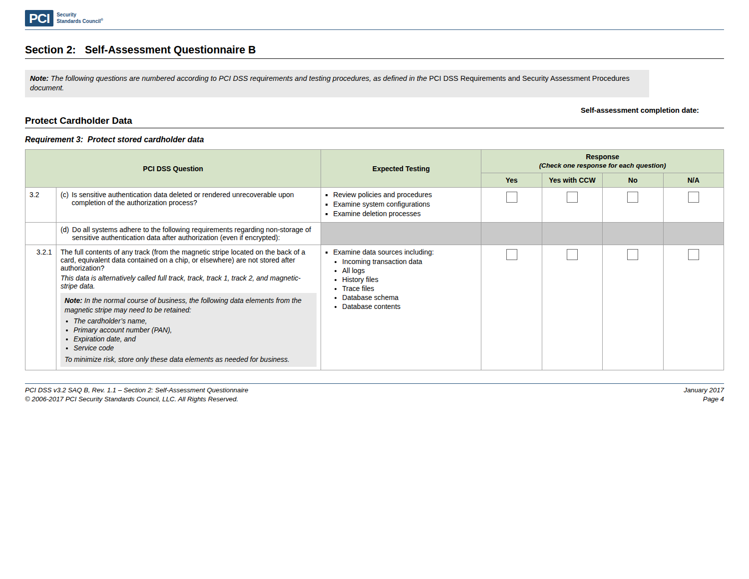PCI
Security
Standards Council®
Section 2: Self-Assessment Questionnaire B
Note: The following questions are numbered according to PCI DSS requirements and testing procedures, as defined in the PCI DSS Requirements and Security Assessment Procedures document.
Self-assessment completion date:
Protect Cardholder Data
Requirement 3: Protect stored cardholder data
| PCI DSS Question | Expected Testing | Response (Check one response for each question) |
| --- | --- | --- |
| Yes | Yes with CCW | No | N/A |
| 3.2 | (c) Is sensitive authentication data deleted or rendered unrecoverable upon completion of the authorization process? | Review policies and procedures Examine system configurations Examine deletion processes | | | | |
| | (d) Do all systems adhere to the following requirements regarding non-storage of sensitive authentication data after authorization (even if encrypted): | | | | | |
| 3.2.1 | The full contents of any track (from the magnetic stripe located on the back of a card, equivalent data contained on a chip, or elsewhere) are not stored after authorization? This data is alternatively called full track, track, track 1, track 2, and magnetic-stripe data. Note: In the normal course of business, the following data elements from the magnetic stripe may need to be retained: The cardholder’s name, Primary account number (PAN), Expiration date, and Service code To minimize risk, store only these data elements as needed for business. | Examine data sources including: Incoming transaction data All logs History files Trace files Database schema Database contents | | | | |
PCI DSS v3.2 SAQ B, Rev. 1.1 – Section 2: Self-Assessment Questionnaire
© 2006-2017 PCI Security Standards Council, LLC. All Rights Reserved.
January 2017
Page 4